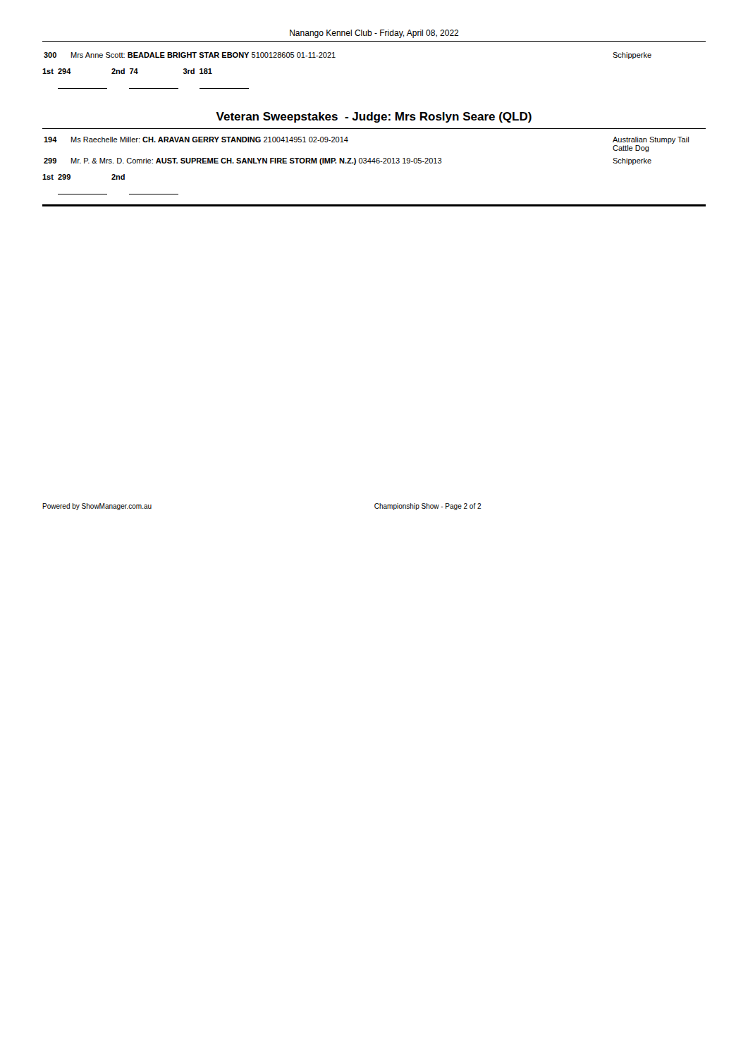Nanango Kennel Club - Friday, April 08, 2022
| 300 | Mrs Anne Scott: BEADALE BRIGHT STAR EBONY 5100128605 01-11-2021 | Schipperke |
| 1st | 294 | 2nd | 74 | 3rd | 181 |
Veteran Sweepstakes - Judge: Mrs Roslyn Seare (QLD)
| 194 | Ms Raechelle Miller: CH. ARAVAN GERRY STANDING 2100414951 02-09-2014 | Australian Stumpy Tail Cattle Dog |
| 299 | Mr. P. & Mrs. D. Comrie: AUST. SUPREME CH. SANLYN FIRE STORM (IMP. N.Z.) 03446-2013 19-05-2013 | Schipperke |
| 1st | 299 | 2nd | |
Powered by ShowManager.com.au
Championship Show - Page 2 of 2